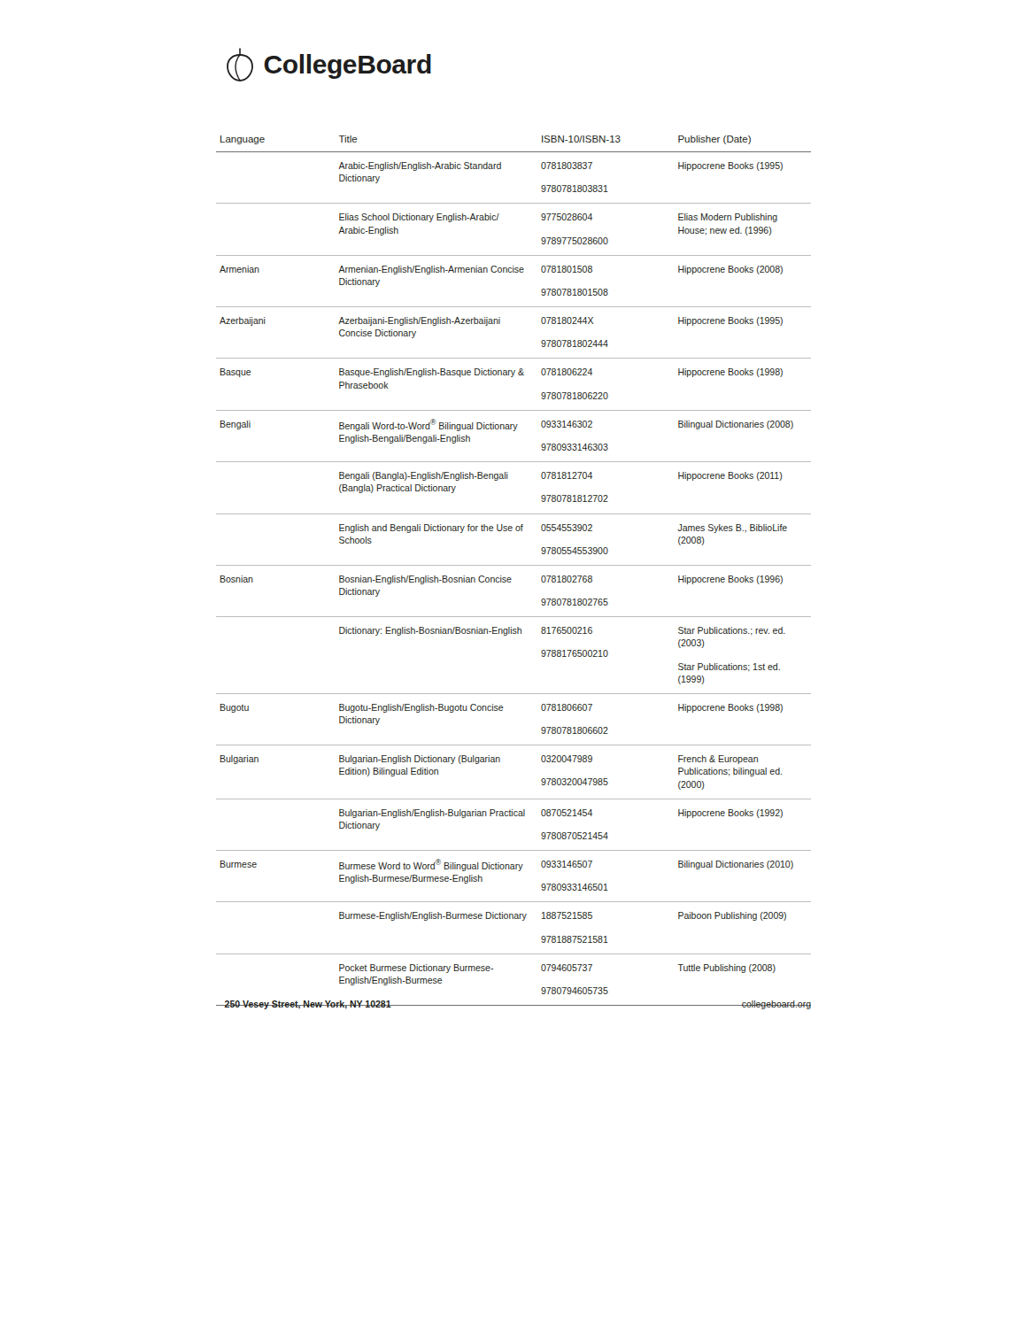CollegeBoard
| Language | Title | ISBN-10/ISBN-13 | Publisher (Date) |
| --- | --- | --- | --- |
| | Arabic-English/English-Arabic Standard Dictionary | 0781803837 9780781803831 | Hippocrene Books (1995) |
| | Elias School Dictionary English-Arabic/ Arabic-English | 9775028604 9789775028600 | Elias Modern Publishing House; new ed. (1996) |
| Armenian | Armenian-English/English-Armenian Concise Dictionary | 0781801508 9780781801508 | Hippocrene Books (2008) |
| Azerbaijani | Azerbaijani-English/English-Azerbaijani Concise Dictionary | 078180244X 9780781802444 | Hippocrene Books (1995) |
| Basque | Basque-English/English-Basque Dictionary & Phrasebook | 0781806224 9780781806220 | Hippocrene Books (1998) |
| Bengali | Bengali Word-to-Word ® Bilingual Dictionary English-Bengali/Bengali-English | 0933146302 9780933146303 | Bilingual Dictionaries (2008) |
| | Bengali (Bangla)-English/English-Bengali (Bangla) Practical Dictionary | 0781812704 9780781812702 | Hippocrene Books (2011) |
| | English and Bengali Dictionary for the Use of Schools | 0554553902 9780554553900 | James Sykes B., BiblioLife (2008) |
| Bosnian | Bosnian-English/English-Bosnian Concise Dictionary | 0781802768 9780781802765 | Hippocrene Books (1996) |
| | Dictionary: English-Bosnian/Bosnian-English | 8176500216 9788176500210 | Star Publications.; rev. ed. (2003) Star Publications; 1st ed. (1999) |
| Bugotu | Bugotu-English/English-Bugotu Concise Dictionary | 0781806607 9780781806602 | Hippocrene Books (1998) |
| Bulgarian | Bulgarian-English Dictionary (Bulgarian Edition) Bilingual Edition | 0320047989 9780320047985 | French & European Publications; bilingual ed. (2000) |
| | Bulgarian-English/English-Bulgarian Practical Dictionary | 0870521454 9780870521454 | Hippocrene Books (1992) |
| Burmese | Burmese Word to Word ® Bilingual Dictionary English-Burmese/Burmese-English | 0933146507 9780933146501 | Bilingual Dictionaries (2010) |
| | Burmese-English/English-Burmese Dictionary | 1887521585 9781887521581 | Paiboon Publishing (2009) |
| | Pocket Burmese Dictionary Burmese-English/English-Burmese | 0794605737 9780794605735 | Tuttle Publishing (2008) |
250 Vesey Street, New York, NY 10281
collegeboard.org